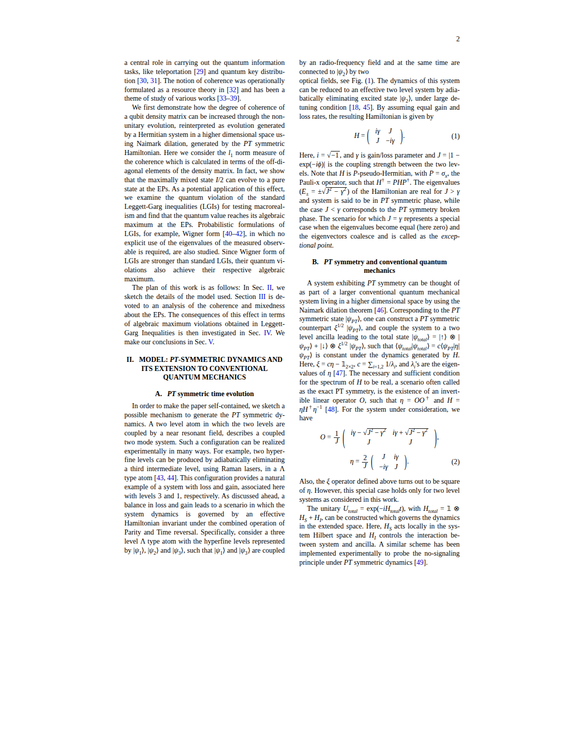2
a central role in carrying out the quantum information tasks, like teleportation [29] and quantum key distribution [30, 31]. The notion of coherence was operationally formulated as a resource theory in [32] and has been a theme of study of various works [33–39].
We first demonstrate how the degree of coherence of a qubit density matrix can be increased through the non-unitary evolution, reinterpreted as evolution generated by a Hermitian system in a higher dimensional space using Naimark dilation, generated by the PT symmetric Hamiltonian. Here we consider the l1 norm measure of the coherence which is calculated in terms of the off-diagonal elements of the density matrix. In fact, we show that the maximally mixed state I/2 can evolve to a pure state at the EPs. As a potential application of this effect, we examine the quantum violation of the standard Leggett-Garg inequalities (LGIs) for testing macrorealism and find that the quantum value reaches its algebraic maximum at the EPs. Probabilistic formulations of LGIs, for example, Wigner form [40–42], in which no explicit use of the eigenvalues of the measured observable is required, are also studied. Since Wigner form of LGIs are stronger than standard LGIs, their quantum violations also achieve their respective algebraic maximum.
The plan of this work is as follows: In Sec. II, we sketch the details of the model used. Section III is devoted to an analysis of the coherence and mixedness about the EPs. The consequences of this effect in terms of algebraic maximum violations obtained in Leggett-Garg Inequalities is then investigated in Sec. IV. We make our conclusions in Sec. V.
II. MODEL: PT-SYMMETRIC DYNAMICS AND ITS EXTENSION TO CONVENTIONAL QUANTUM MECHANICS
A. PT symmetric time evolution
In order to make the paper self-contained, we sketch a possible mechanism to generate the PT symmetric dynamics. A two level atom in which the two levels are coupled by a near resonant field, describes a coupled two mode system. Such a configuration can be realized experimentally in many ways. For example, two hyperfine levels can be produced by adiabatically eliminating a third intermediate level, using Raman lasers, in a Λ type atom [43, 44]. This configuration provides a natural example of a system with loss and gain, associated here with levels 3 and 1, respectively. As discussed ahead, a balance in loss and gain leads to a scenario in which the system dynamics is governed by an effective Hamiltonian invariant under the combined operation of Parity and Time reversal. Specifically, consider a three level Λ type atom with the hyperfine levels represented by |ψ1⟩, |ψ2⟩ and |ψ3⟩, such that |ψ1⟩ and |ψ3⟩ are coupled by an radio-frequency field and at the same time are connected to |ψ2⟩ by two
optical fields, see Fig. (1). The dynamics of this system can be reduced to an effective two level system by adiabatically eliminating excited state |ψ2⟩, under large detuning condition [18, 45]. By assuming equal gain and loss rates, the resulting Hamiltonian is given by
H = (
| iγ | J |
| J | − iγ |
). (1)
Here, i = √−1, and γ is gain/loss parameter and J = |1 − exp(−iϕ)| is the coupling strength between the two levels. Note that H is P-pseudo-Hermitian, with P = σx, the Pauli-x operator, such that H† = PHP†. The eigenvalues (E± = ±√J2 − γ2) of the Hamiltonian are real for J > γ and system is said to be in PT symmetric phase, while the case J < γ corresponds to the PT symmetry broken phase. The scenario for which J = γ represents a special case when the eigenvalues become equal (here zero) and the eigenvectors coalesce and is called as the exceptional point.
B. PT symmetry and conventional quantum mechanics
A system exhibiting PT symmetry can be thought of as part of a larger conventional quantum mechanical system living in a higher dimensional space by using the Naimark dilation theorem [46]. Corresponding to the PT symmetric state |ψPT⟩, one can construct a PT symmetric counterpart ξ1/2 |ψPT⟩, and couple the system to a two level ancilla leading to the total state |ψtotal⟩ = |↑⟩ ⊗ |ψPT⟩ + |↓⟩ ⊗ ξ1/2 |ψPT⟩, such that ⟨ψtotal|ψtotal⟩ = c⟨ψPT|η|ψPT⟩ is constant under the dynamics generated by H. Here, ξ = cη − 𝟙2×2, c = ∑i=1,2 1/λi, and λi's are the eigenvalues of η [47]. The necessary and sufficient condition for the spectrum of H to be real, a scenario often called as the exact PT symmetry, is the existence of an invertible linear operator O, such that η = OO† and H = ηH†η−1 [48]. For the system under consideration, we have
O = 1 J (
| iγ − √ J 2 − γ 2 | iγ + √ J 2 − γ 2 |
| J | J |
), η = 2 J (
| J | iγ |
| − iγ | J |
). (2)
Also, the ξ operator defined above turns out to be square of η. However, this special case holds only for two level systems as considered in this work.
The unitary Utotal = exp(−iHtotalt), with Htotal = 𝟙 ⊗ HS + HI, can be constructed which governs the dynamics in the extended space. Here, HS acts locally in the system Hilbert space and HI controls the interaction between system and ancilla. A similar scheme has been implemented experimentally to probe the no-signaling principle under PT symmetric dynamics [49].